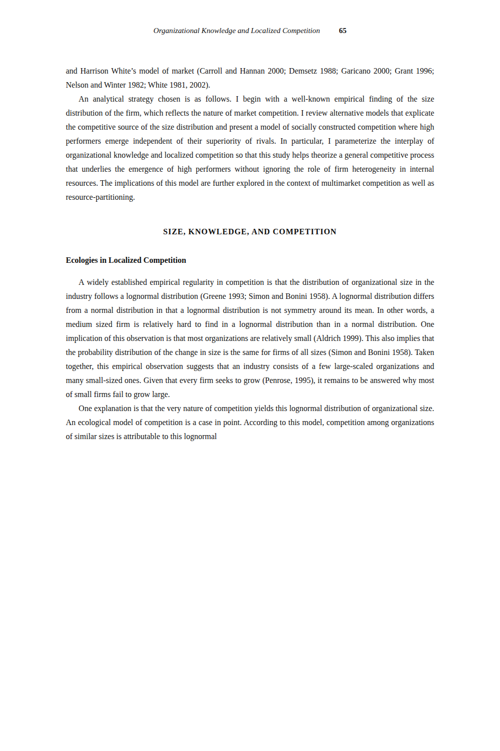Organizational Knowledge and Localized Competition 65
and Harrison White’s model of market (Carroll and Hannan 2000; Demsetz 1988; Garicano 2000; Grant 1996; Nelson and Winter 1982; White 1981, 2002).
An analytical strategy chosen is as follows. I begin with a well-known empirical finding of the size distribution of the firm, which reflects the nature of market competition. I review alternative models that explicate the competitive source of the size distribution and present a model of socially constructed competition where high performers emerge independent of their superiority of rivals. In particular, I parameterize the interplay of organizational knowledge and localized competition so that this study helps theorize a general competitive process that underlies the emergence of high performers without ignoring the role of firm heterogeneity in internal resources. The implications of this model are further explored in the context of multimarket competition as well as resource-partitioning.
Size, Knowledge, and Competition
Ecologies in Localized Competition
A widely established empirical regularity in competition is that the distribution of organizational size in the industry follows a lognormal distribution (Greene 1993; Simon and Bonini 1958). A lognormal distribution differs from a normal distribution in that a lognormal distribution is not symmetry around its mean. In other words, a medium sized firm is relatively hard to find in a lognormal distribution than in a normal distribution. One implication of this observation is that most organizations are relatively small (Aldrich 1999). This also implies that the probability distribution of the change in size is the same for firms of all sizes (Simon and Bonini 1958). Taken together, this empirical observation suggests that an industry consists of a few large-scaled organizations and many small-sized ones. Given that every firm seeks to grow (Penrose, 1995), it remains to be answered why most of small firms fail to grow large.
One explanation is that the very nature of competition yields this lognormal distribution of organizational size. An ecological model of competition is a case in point. According to this model, competition among organizations of similar sizes is attributable to this lognormal